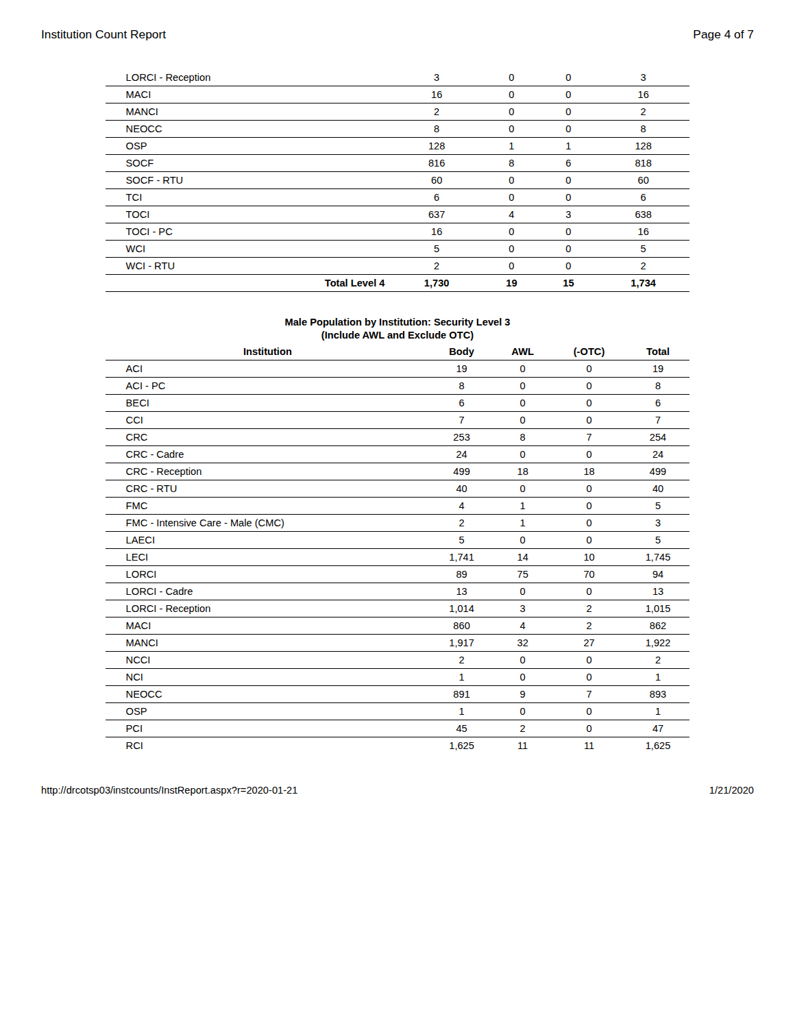Institution Count Report
Page 4 of 7
| LORCI - Reception | 3 | 0 | 0 | 3 |
| MACI | 16 | 0 | 0 | 16 |
| MANCI | 2 | 0 | 0 | 2 |
| NEOCC | 8 | 0 | 0 | 8 |
| OSP | 128 | 1 | 1 | 128 |
| SOCF | 816 | 8 | 6 | 818 |
| SOCF - RTU | 60 | 0 | 0 | 60 |
| TCI | 6 | 0 | 0 | 6 |
| TOCI | 637 | 4 | 3 | 638 |
| TOCI - PC | 16 | 0 | 0 | 16 |
| WCI | 5 | 0 | 0 | 5 |
| WCI - RTU | 2 | 0 | 0 | 2 |
| Total Level 4 | 1,730 | 19 | 15 | 1,734 |
Male Population by Institution: Security Level 3
(Include AWL and Exclude OTC)
| Institution | Body | AWL | (-OTC) | Total |
| ACI | 19 | 0 | 0 | 19 |
| ACI - PC | 8 | 0 | 0 | 8 |
| BECI | 6 | 0 | 0 | 6 |
| CCI | 7 | 0 | 0 | 7 |
| CRC | 253 | 8 | 7 | 254 |
| CRC - Cadre | 24 | 0 | 0 | 24 |
| CRC - Reception | 499 | 18 | 18 | 499 |
| CRC - RTU | 40 | 0 | 0 | 40 |
| FMC | 4 | 1 | 0 | 5 |
| FMC - Intensive Care - Male (CMC) | 2 | 1 | 0 | 3 |
| LAECI | 5 | 0 | 0 | 5 |
| LECI | 1,741 | 14 | 10 | 1,745 |
| LORCI | 89 | 75 | 70 | 94 |
| LORCI - Cadre | 13 | 0 | 0 | 13 |
| LORCI - Reception | 1,014 | 3 | 2 | 1,015 |
| MACI | 860 | 4 | 2 | 862 |
| MANCI | 1,917 | 32 | 27 | 1,922 |
| NCCI | 2 | 0 | 0 | 2 |
| NCI | 1 | 0 | 0 | 1 |
| NEOCC | 891 | 9 | 7 | 893 |
| OSP | 1 | 0 | 0 | 1 |
| PCI | 45 | 2 | 0 | 47 |
| RCI | 1,625 | 11 | 11 | 1,625 |
http://drcotsp03/instcounts/InstReport.aspx?r=2020-01-21
1/21/2020